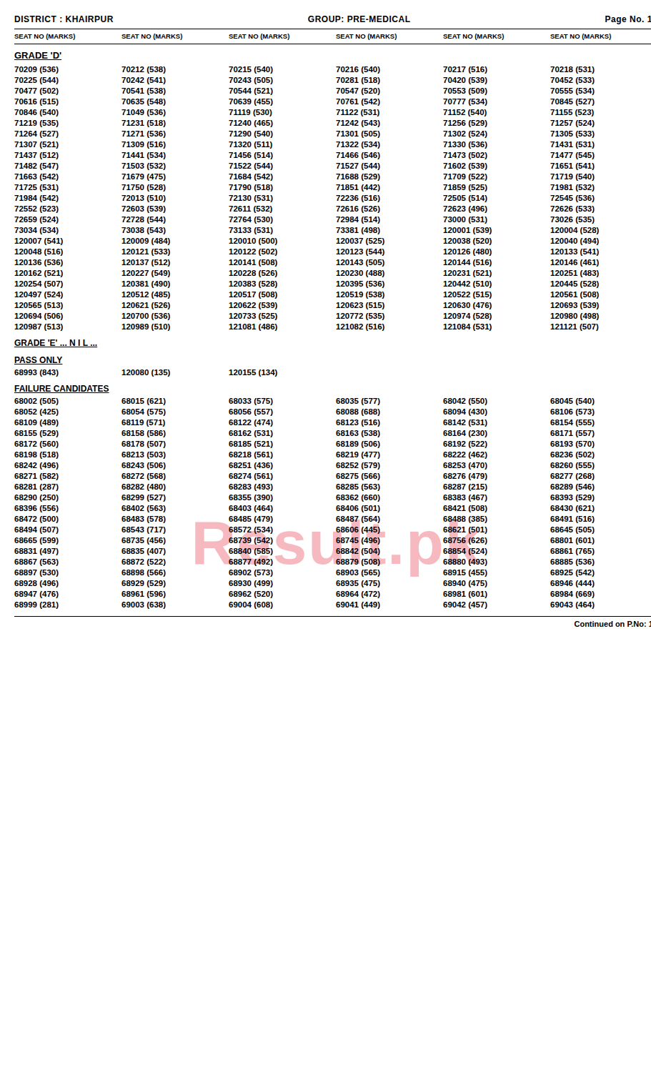DISTRICT : KHAIRPUR GROUP: PRE-MEDICAL Page No. 15
SEAT NO (MARKS)
SEAT NO (MARKS)
SEAT NO (MARKS)
SEAT NO (MARKS)
SEAT NO (MARKS)
SEAT NO (MARKS)
Result.pk
GRADE 'D'
70209 (536)
70212 (538)
70215 (540)
70216 (540)
70217 (516)
70218 (531)
70225 (544)
70242 (541)
70243 (505)
70281 (518)
70420 (539)
70452 (533)
70477 (502)
70541 (538)
70544 (521)
70547 (520)
70553 (509)
70555 (534)
70616 (515)
70635 (548)
70639 (455)
70761 (542)
70777 (534)
70845 (527)
70846 (540)
71049 (536)
71119 (530)
71122 (531)
71152 (540)
71155 (523)
71219 (535)
71231 (518)
71240 (465)
71242 (543)
71256 (529)
71257 (524)
71264 (527)
71271 (536)
71290 (540)
71301 (505)
71302 (524)
71305 (533)
71307 (521)
71309 (516)
71320 (511)
71322 (534)
71330 (536)
71431 (531)
71437 (512)
71441 (534)
71456 (514)
71466 (546)
71473 (502)
71477 (545)
71482 (547)
71503 (532)
71522 (544)
71527 (544)
71602 (539)
71651 (541)
71663 (542)
71679 (475)
71684 (542)
71688 (529)
71709 (522)
71719 (540)
71725 (531)
71750 (528)
71790 (518)
71851 (442)
71859 (525)
71981 (532)
71984 (542)
72013 (510)
72130 (531)
72236 (516)
72505 (514)
72545 (536)
72552 (523)
72603 (539)
72611 (532)
72616 (526)
72623 (496)
72626 (533)
72659 (524)
72728 (544)
72764 (530)
72984 (514)
73000 (531)
73026 (535)
73034 (534)
73038 (543)
73133 (531)
73381 (498)
120001 (539)
120004 (528)
120007 (541)
120009 (484)
120010 (500)
120037 (525)
120038 (520)
120040 (494)
120048 (516)
120121 (533)
120122 (502)
120123 (544)
120126 (480)
120133 (541)
120136 (536)
120137 (512)
120141 (508)
120143 (505)
120144 (516)
120146 (461)
120162 (521)
120227 (549)
120228 (526)
120230 (488)
120231 (521)
120251 (483)
120254 (507)
120381 (490)
120383 (528)
120395 (536)
120442 (510)
120445 (528)
120497 (524)
120512 (485)
120517 (508)
120519 (538)
120522 (515)
120561 (508)
120565 (513)
120621 (526)
120622 (539)
120623 (515)
120630 (476)
120693 (539)
120694 (506)
120700 (536)
120733 (525)
120772 (535)
120974 (528)
120980 (498)
120987 (513)
120989 (510)
121081 (486)
121082 (516)
121084 (531)
121121 (507)
GRADE 'E' ... N I L ...
PASS ONLY
68993 (843)
120080 (135)
120155 (134)
FAILURE CANDIDATES
68002 (505)
68015 (621)
68033 (575)
68035 (577)
68042 (550)
68045 (540)
68052 (425)
68054 (575)
68056 (557)
68088 (688)
68094 (430)
68106 (573)
68109 (489)
68119 (571)
68122 (474)
68123 (516)
68142 (531)
68154 (555)
68155 (529)
68158 (586)
68162 (531)
68163 (538)
68164 (230)
68171 (557)
68172 (560)
68178 (507)
68185 (521)
68189 (506)
68192 (522)
68193 (570)
68198 (518)
68213 (503)
68218 (561)
68219 (477)
68222 (462)
68236 (502)
68242 (496)
68243 (506)
68251 (436)
68252 (579)
68253 (470)
68260 (555)
68271 (582)
68272 (568)
68274 (561)
68275 (566)
68276 (479)
68277 (268)
68281 (287)
68282 (480)
68283 (493)
68285 (563)
68287 (215)
68289 (546)
68290 (250)
68299 (527)
68355 (390)
68362 (660)
68383 (467)
68393 (529)
68396 (556)
68402 (563)
68403 (464)
68406 (501)
68421 (508)
68430 (621)
68472 (500)
68483 (578)
68485 (479)
68487 (564)
68488 (385)
68491 (516)
68494 (507)
68543 (717)
68572 (534)
68606 (445)
68621 (501)
68645 (505)
68665 (599)
68735 (456)
68739 (542)
68745 (496)
68756 (626)
68801 (601)
68831 (497)
68835 (407)
68840 (585)
68842 (504)
68854 (524)
68861 (765)
68867 (563)
68872 (522)
68877 (492)
68879 (508)
68880 (493)
68885 (536)
68897 (530)
68898 (566)
68902 (573)
68903 (565)
68915 (455)
68925 (542)
68928 (496)
68929 (529)
68930 (499)
68935 (475)
68940 (475)
68946 (444)
68947 (476)
68961 (596)
68962 (520)
68964 (472)
68981 (601)
68984 (669)
68999 (281)
69003 (638)
69004 (608)
69041 (449)
69042 (457)
69043 (464)
Continued on P.No: 16